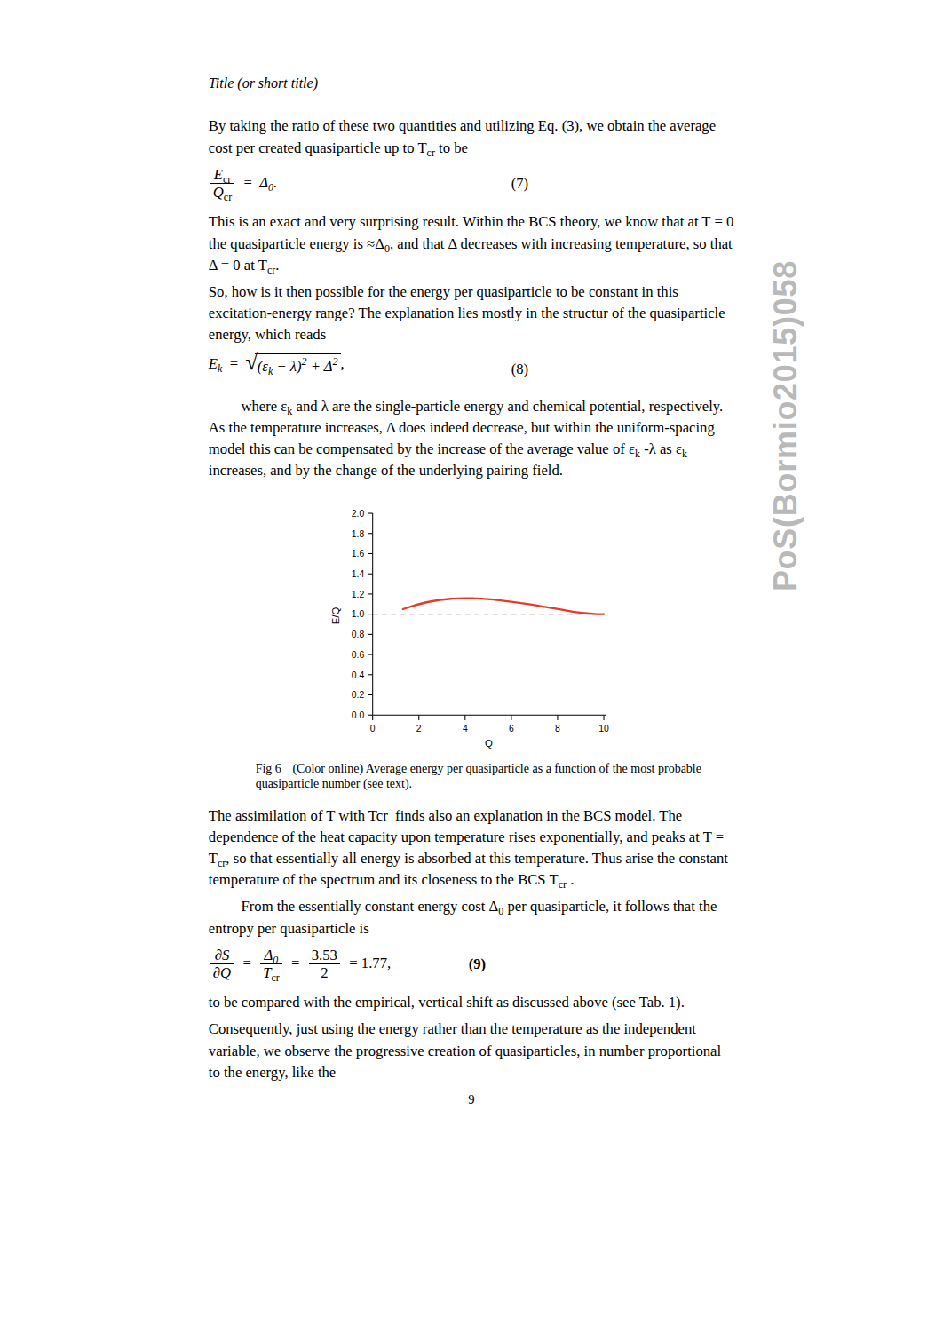PoS(Bormio2015)058
Title (or short title)
By taking the ratio of these two quantities and utilizing Eq. (3), we obtain the average cost per created quasiparticle up to Tcr to be
Ecr Qcr = Δ0. (7)
This is an exact and very surprising result. Within the BCS theory, we know that at T = 0 the quasiparticle energy is ≈Δ0, and that Δ decreases with increasing temperature, so that Δ = 0 at Tcr.
So, how is it then possible for the energy per quasiparticle to be constant in this excitation-energy range? The explanation lies mostly in the structur of the quasiparticle energy, which reads
Ek = (εk − λ)2 + Δ2, (8)
where εk and λ are the single-particle energy and chemical potential, respectively. As the temperature increases, Δ does indeed decrease, but within the uniform-spacing model this can be compensated by the increase of the average value of εk -λ as εk increases, and by the change of the underlying pairing field.
0.0 0.2 0.4 0.6 0.8 1.0 1.2 1.4 1.6 1.8 2.0 0 2 4 6 8 10 Q E/Q
Fig 6(Color online) Average energy per quasiparticle as a function of the most probable quasiparticle number (see text).
The assimilation of T with Tcr finds also an explanation in the BCS model. The dependence of the heat capacity upon temperature rises exponentially, and peaks at T = Tcr, so that essentially all energy is absorbed at this temperature. Thus arise the constant temperature of the spectrum and its closeness to the BCS Tcr .
From the essentially constant energy cost Δ0 per quasiparticle, it follows that the entropy per quasiparticle is
∂S∂Q = Δ0 Tcr = 3.532 = 1.77, (9)
to be compared with the empirical, vertical shift as discussed above (see Tab. 1).
Consequently, just using the energy rather than the temperature as the independent variable, we observe the progressive creation of quasiparticles, in number proportional to the energy, like the
9